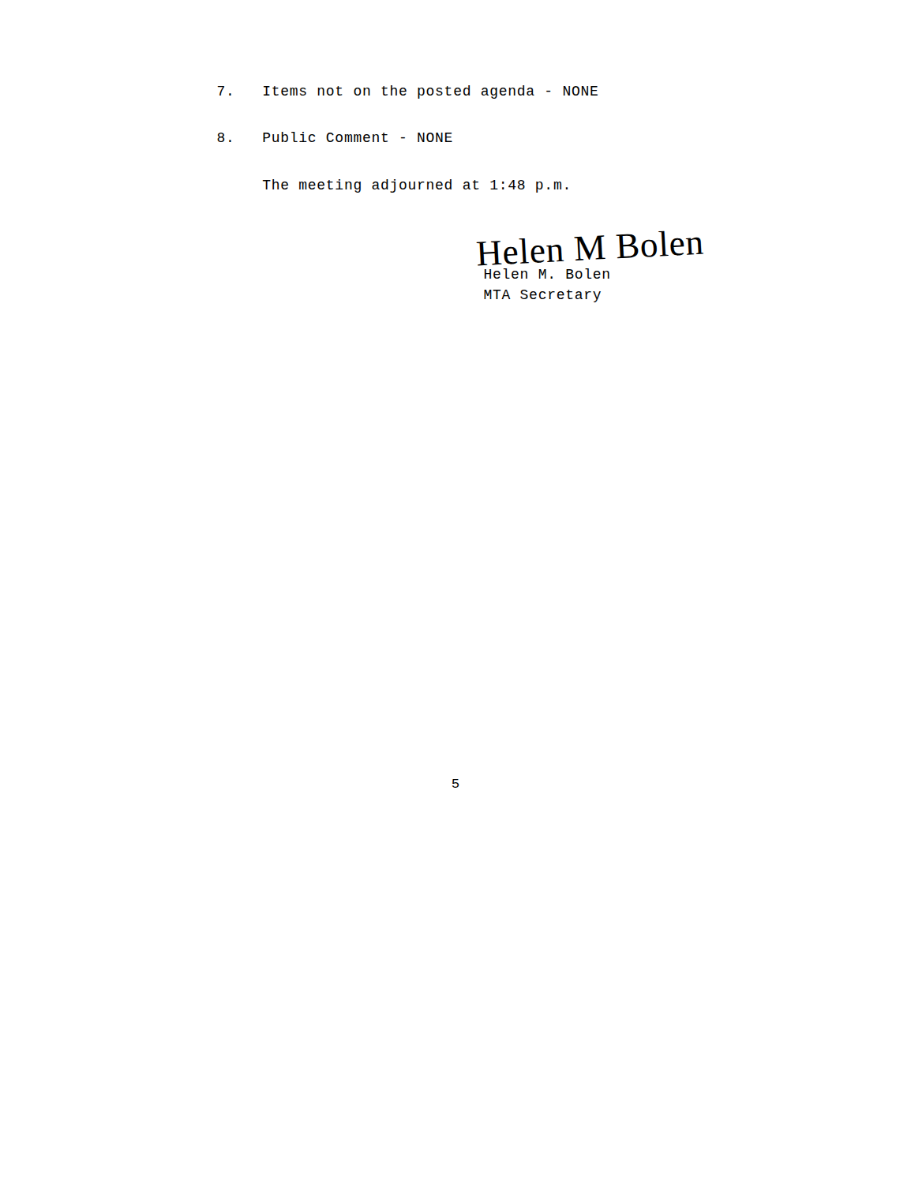7. Items not on the posted agenda - NONE
8. Public Comment - NONE
The meeting adjourned at 1:48 p.m.
Helen M Bolen
Helen M. Bolen
MTA Secretary
5